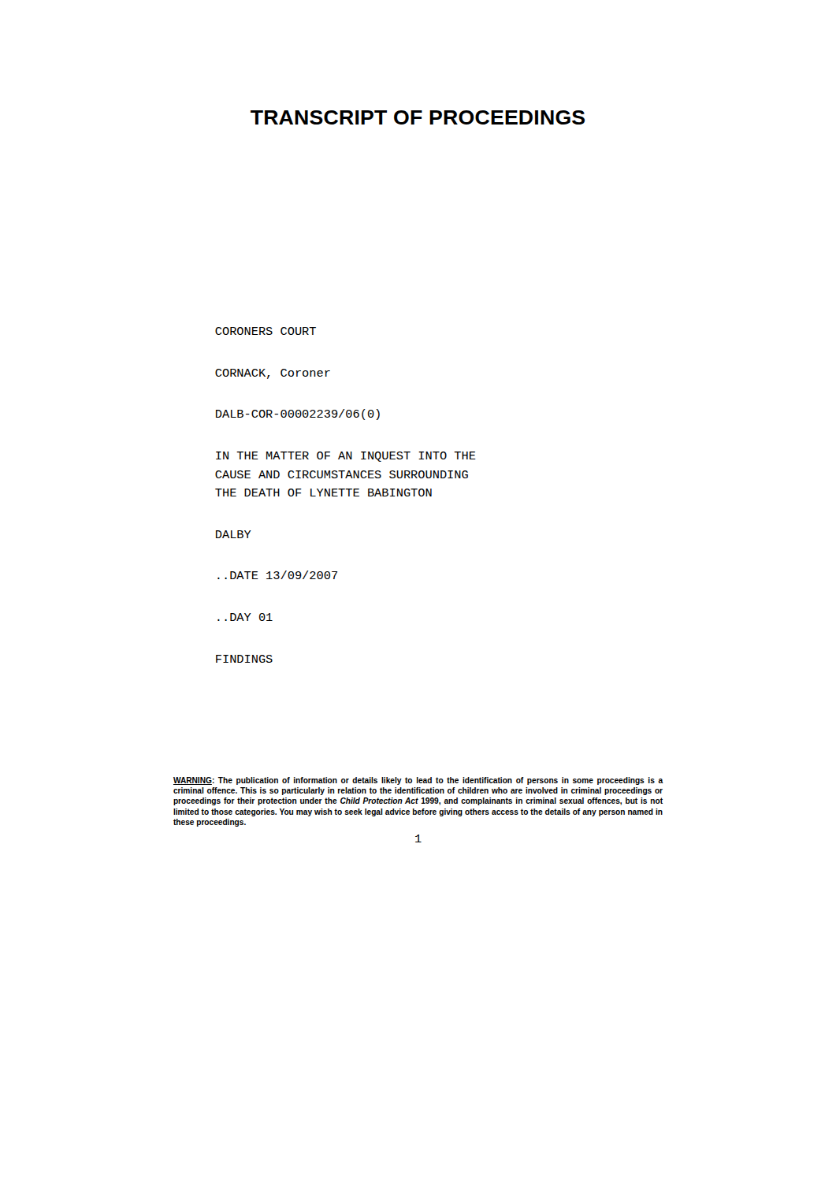TRANSCRIPT OF PROCEEDINGS
CORONERS COURT
CORNACK, Coroner
DALB-COR-00002239/06(0)
IN THE MATTER OF AN INQUEST INTO THE CAUSE AND CIRCUMSTANCES SURROUNDING THE DEATH OF LYNETTE BABINGTON
DALBY
..DATE 13/09/2007
..DAY 01
FINDINGS
WARNING: The publication of information or details likely to lead to the identification of persons in some proceedings is a criminal offence. This is so particularly in relation to the identification of children who are involved in criminal proceedings or proceedings for their protection under the Child Protection Act 1999, and complainants in criminal sexual offences, but is not limited to those categories. You may wish to seek legal advice before giving others access to the details of any person named in these proceedings.
1